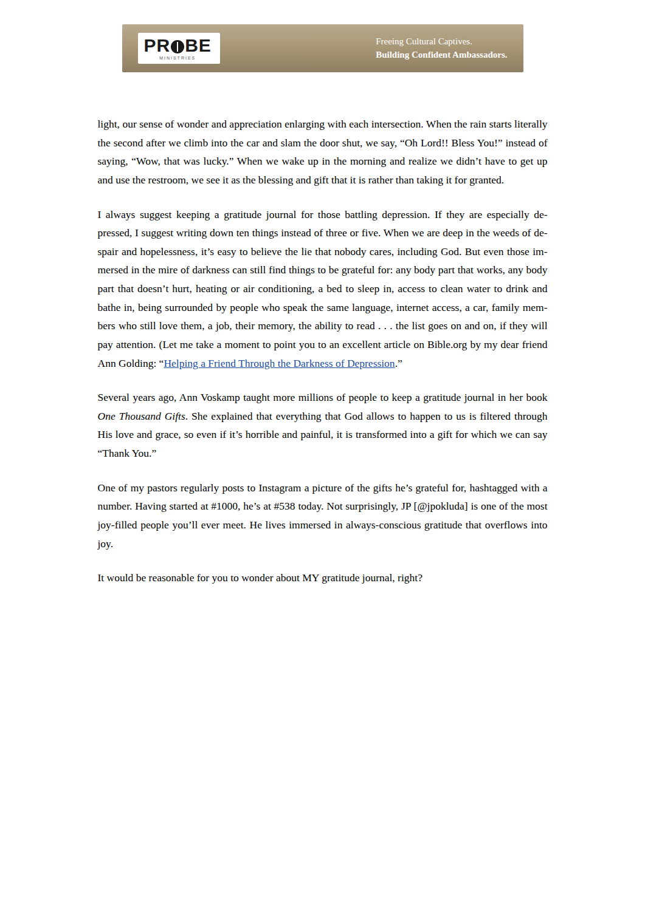PR BE
MINISTRIES
Freeing Cultural Captives.
Building Confident Ambassadors.
light, our sense of wonder and appreciation enlarging with each intersection. When the rain starts literally the second after we climb into the car and slam the door shut, we say, “Oh Lord!! Bless You!” instead of saying, “Wow, that was lucky.” When we wake up in the morning and realize we didn’t have to get up and use the restroom, we see it as the blessing and gift that it is rather than taking it for granted.
I always suggest keeping a gratitude journal for those battling depression. If they are especially depressed, I suggest writing down ten things instead of three or five. When we are deep in the weeds of despair and hopelessness, it’s easy to believe the lie that nobody cares, including God. But even those immersed in the mire of darkness can still find things to be grateful for: any body part that works, any body part that doesn’t hurt, heating or air conditioning, a bed to sleep in, access to clean water to drink and bathe in, being surrounded by people who speak the same language, internet access, a car, family members who still love them, a job, their memory, the ability to read . . . the list goes on and on, if they will pay attention. (Let me take a moment to point you to an excellent article on Bible.org by my dear friend Ann Golding: “Helping a Friend Through the Darkness of Depression.”
Several years ago, Ann Voskamp taught more millions of people to keep a gratitude journal in her book One Thousand Gifts. She explained that everything that God allows to happen to us is filtered through His love and grace, so even if it’s horrible and painful, it is transformed into a gift for which we can say “Thank You.”
One of my pastors regularly posts to Instagram a picture of the gifts he’s grateful for, hashtagged with a number. Having started at #1000, he’s at #538 today. Not surprisingly, JP [@jpokluda] is one of the most joy-filled people you’ll ever meet. He lives immersed in always-conscious gratitude that overflows into joy.
It would be reasonable for you to wonder about MY gratitude journal, right?